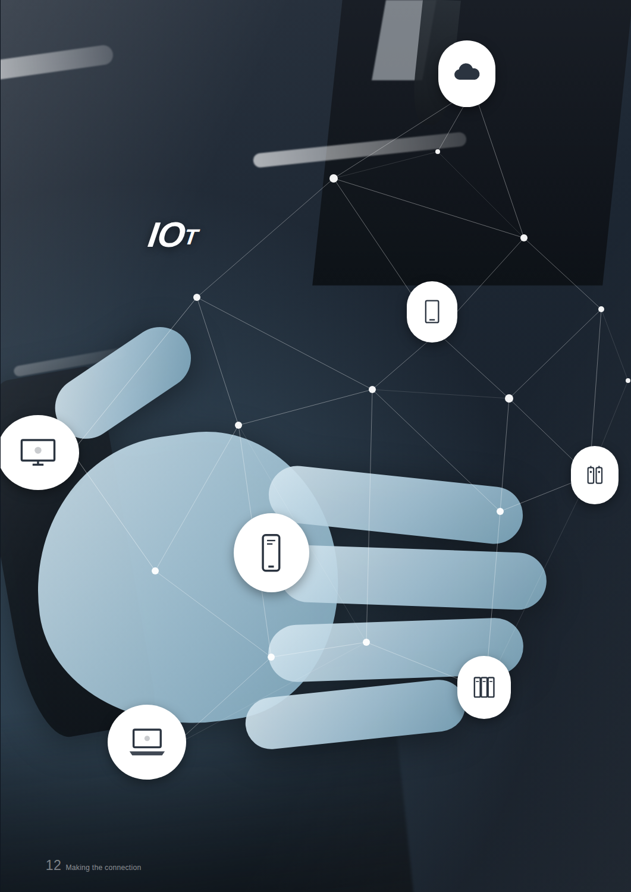IOT
12 Making the connection